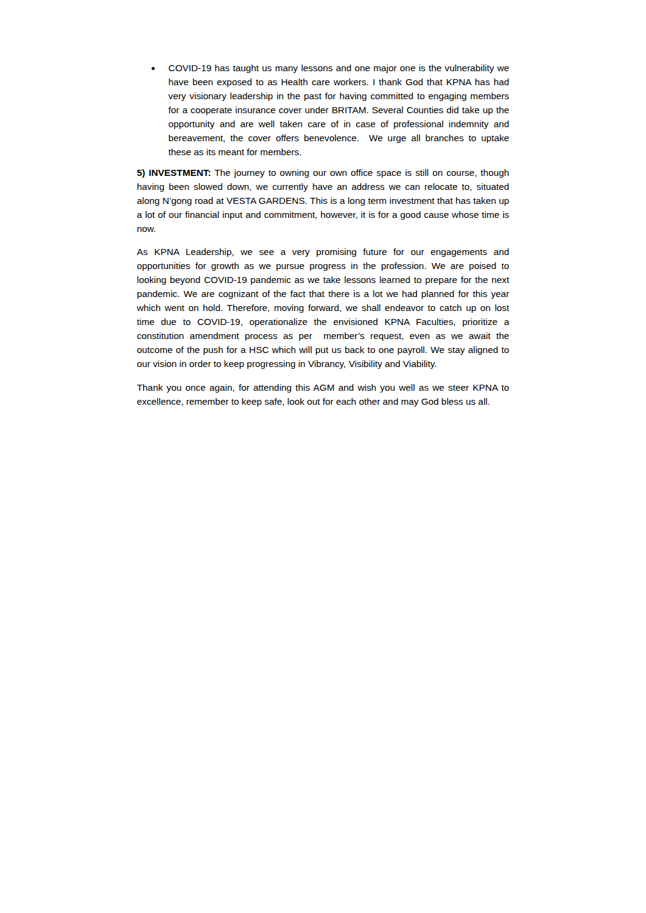COVID-19 has taught us many lessons and one major one is the vulnerability we have been exposed to as Health care workers. I thank God that KPNA has had very visionary leadership in the past for having committed to engaging members for a cooperate insurance cover under BRITAM. Several Counties did take up the opportunity and are well taken care of in case of professional indemnity and bereavement, the cover offers benevolence. We urge all branches to uptake these as its meant for members.
5) INVESTMENT: The journey to owning our own office space is still on course, though having been slowed down, we currently have an address we can relocate to, situated along N’gong road at VESTA GARDENS. This is a long term investment that has taken up a lot of our financial input and commitment, however, it is for a good cause whose time is now.
As KPNA Leadership, we see a very promising future for our engagements and opportunities for growth as we pursue progress in the profession. We are poised to looking beyond COVID-19 pandemic as we take lessons learned to prepare for the next pandemic. We are cognizant of the fact that there is a lot we had planned for this year which went on hold. Therefore, moving forward, we shall endeavor to catch up on lost time due to COVID-19, operationalize the envisioned KPNA Faculties, prioritize a constitution amendment process as per member’s request, even as we await the outcome of the push for a HSC which will put us back to one payroll. We stay aligned to our vision in order to keep progressing in Vibrancy, Visibility and Viability.
Thank you once again, for attending this AGM and wish you well as we steer KPNA to excellence, remember to keep safe, look out for each other and may God bless us all.